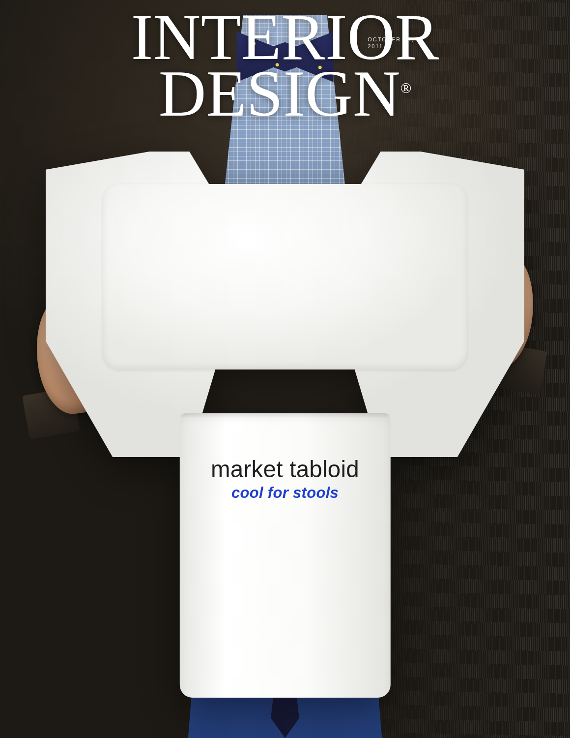Interior Design — October 31, 2011
INTERIOR DESIGN®
October 31,
2011
market tabloid cool for stools